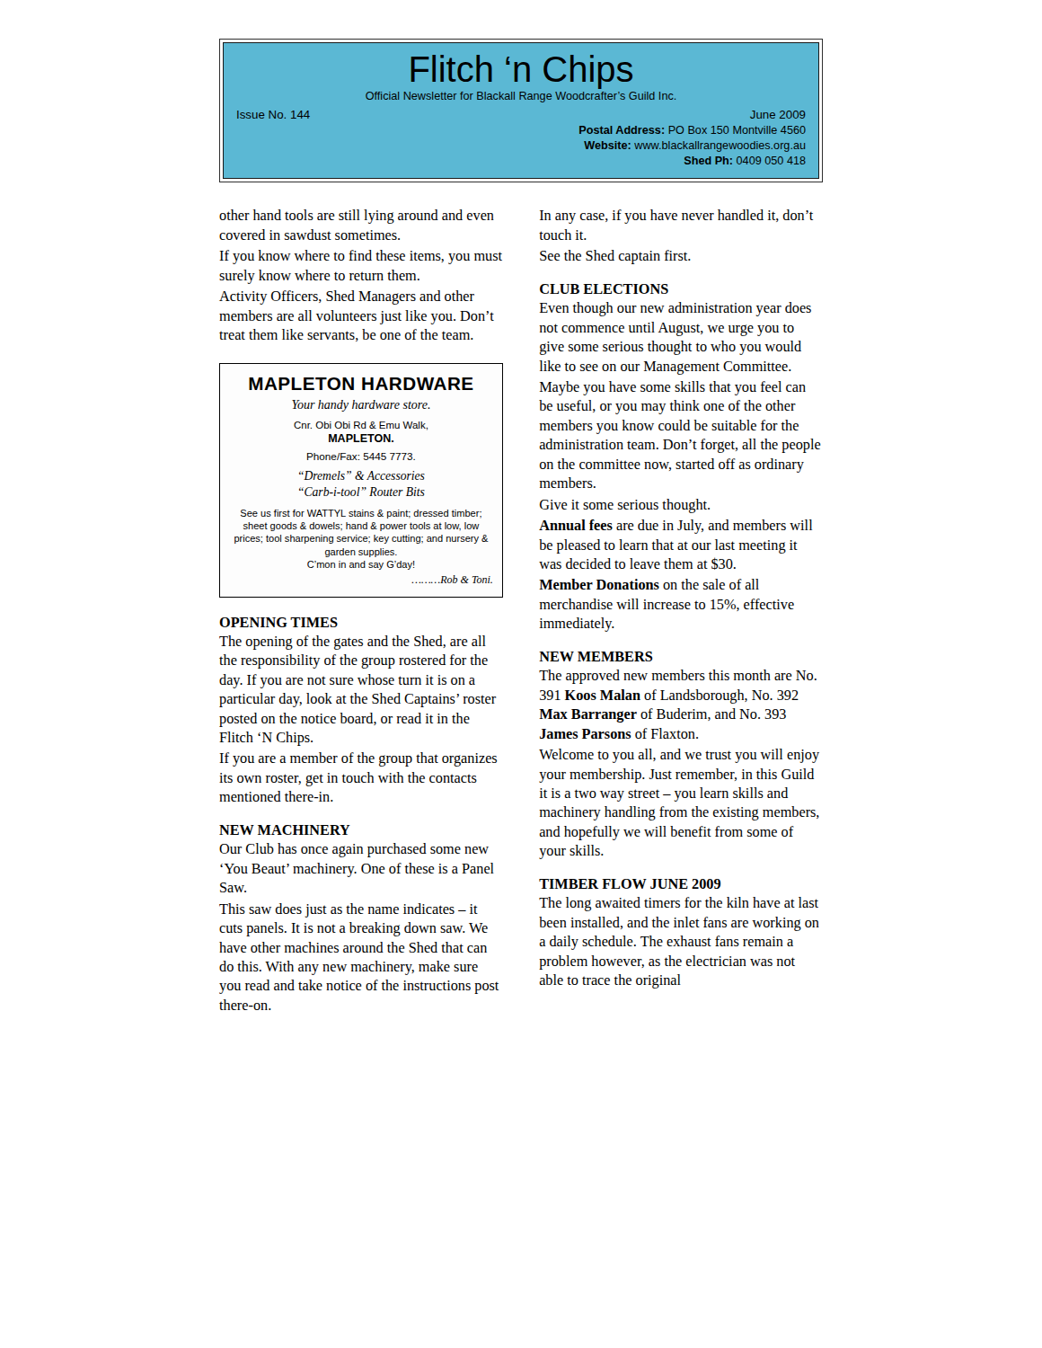Flitch ‘n Chips
Official Newsletter for Blackall Range Woodcrafter’s Guild Inc.
Issue No. 144 June 2009
Postal Address: PO Box 150 Montville 4560
Website: www.blackallrangewoodies.org.au
Shed Ph: 0409 050 418
other hand tools are still lying around and even covered in sawdust sometimes.
If you know where to find these items, you must surely know where to return them.
Activity Officers, Shed Managers and other members are all volunteers just like you. Don’t treat them like servants, be one of the team.
MAPLETON HARDWARE
Your handy hardware store.
Cnr. Obi Obi Rd & Emu Walk,
MAPLETON.
Phone/Fax: 5445 7773.
“Dremels” & Accessories
“Carb-i-tool” Router Bits
See us first for WATTYL stains & paint; dressed timber; sheet goods & dowels; hand & power tools at low, low prices; tool sharpening service; key cutting; and nursery & garden supplies.
C’mon in and say G’day!
………Rob & Toni.
Opening Times
The opening of the gates and the Shed, are all the responsibility of the group rostered for the day. If you are not sure whose turn it is on a particular day, look at the Shed Captains’ roster posted on the notice board, or read it in the Flitch ‘N Chips.
If you are a member of the group that organizes its own roster, get in touch with the contacts mentioned there-in.
New Machinery
Our Club has once again purchased some new ‘You Beaut’ machinery. One of these is a Panel Saw.
This saw does just as the name indicates – it cuts panels. It is not a breaking down saw. We have other machines around the Shed that can do this. With any new machinery, make sure you read and take notice of the instructions post there-on.
In any case, if you have never handled it, don’t touch it.
See the Shed captain first.
Club Elections
Even though our new administration year does not commence until August, we urge you to give some serious thought to who you would like to see on our Management Committee.
Maybe you have some skills that you feel can be useful, or you may think one of the other members you know could be suitable for the administration team. Don’t forget, all the people on the committee now, started off as ordinary members.
Give it some serious thought.
Annual fees are due in July, and members will be pleased to learn that at our last meeting it was decided to leave them at $30.
Member Donations on the sale of all merchandise will increase to 15%, effective immediately.
New Members
The approved new members this month are No. 391 Koos Malan of Landsborough, No. 392 Max Barranger of Buderim, and No. 393 James Parsons of Flaxton.
Welcome to you all, and we trust you will enjoy your membership. Just remember, in this Guild it is a two way street – you learn skills and machinery handling from the existing members, and hopefully we will benefit from some of your skills.
Timber Flow June 2009
The long awaited timers for the kiln have at last been installed, and the inlet fans are working on a daily schedule. The exhaust fans remain a problem however, as the electrician was not able to trace the original